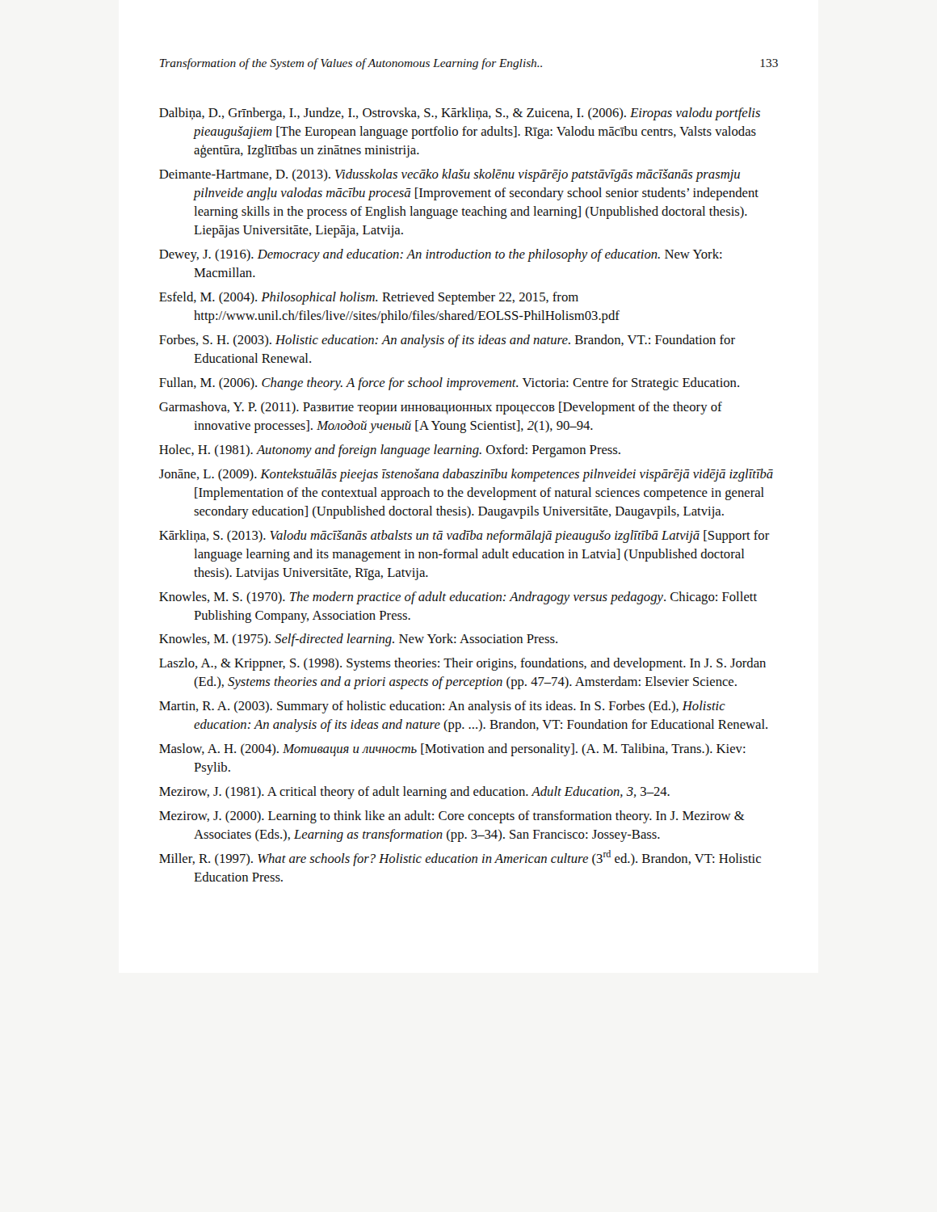Transformation of the System of Values of Autonomous Learning for English.. 133
Dalbiņa, D., Grīnberga, I., Jundze, I., Ostrovska, S., Kārkliņa, S., & Zuicena, I. (2006). Eiropas valodu portfelis pieaugušajiem [The European language portfolio for adults]. Rīga: Valodu mācību centrs, Valsts valodas aģentūra, Izglītības un zinātnes ministrija.
Deimante-Hartmane, D. (2013). Vidusskolas vecāko klašu skolēnu vispārējo patstāvīgās mācīšanās prasmju pilnveide angļu valodas mācību procesā [Improvement of secondary school senior students’ independent learning skills in the process of English language teaching and learning] (Unpublished doctoral thesis). Liepājas Universitāte, Liepāja, Latvija.
Dewey, J. (1916). Democracy and education: An introduction to the philosophy of education. New York: Macmillan.
Esfeld, M. (2004). Philosophical holism. Retrieved September 22, 2015, from http://www.unil.ch/files/live//sites/philo/files/shared/EOLSS-PhilHolism03.pdf
Forbes, S. H. (2003). Holistic education: An analysis of its ideas and nature. Brandon, VT.: Foundation for Educational Renewal.
Fullan, M. (2006). Change theory. A force for school improvement. Victoria: Centre for Strategic Education.
Garmashova, Y. P. (2011). Развитие теории инновационных процессов [Development of the theory of innovative processes]. Молодой ученый [A Young Scientist], 2(1), 90–94.
Holec, H. (1981). Autonomy and foreign language learning. Oxford: Pergamon Press.
Jonāne, L. (2009). Kontekstuālās pieejas īstenošana dabaszinību kompetences pilnveidei vispārējā vidējā izglītībā [Implementation of the contextual approach to the development of natural sciences competence in general secondary education] (Unpublished doctoral thesis). Daugavpils Universitāte, Daugavpils, Latvija.
Kārkliņa, S. (2013). Valodu mācīšanās atbalsts un tā vadība neformālajā pieaugušo izglītībā Latvijā [Support for language learning and its management in non-formal adult education in Latvia] (Unpublished doctoral thesis). Latvijas Universitāte, Rīga, Latvija.
Knowles, M. S. (1970). The modern practice of adult education: Andragogy versus pedagogy. Chicago: Follett Publishing Company, Association Press.
Knowles, M. (1975). Self-directed learning. New York: Association Press.
Laszlo, A., & Krippner, S. (1998). Systems theories: Their origins, foundations, and development. In J. S. Jordan (Ed.), Systems theories and a priori aspects of perception (pp. 47–74). Amsterdam: Elsevier Science.
Martin, R. A. (2003). Summary of holistic education: An analysis of its ideas. In S. Forbes (Ed.), Holistic education: An analysis of its ideas and nature (pp. ...). Brandon, VT: Foundation for Educational Renewal.
Maslow, A. H. (2004). Мотивация и личность [Motivation and personality]. (A. M. Talibina, Trans.). Kiev: Psylib.
Mezirow, J. (1981). A critical theory of adult learning and education. Adult Education, 3, 3–24.
Mezirow, J. (2000). Learning to think like an adult: Core concepts of transformation theory. In J. Mezirow & Associates (Eds.), Learning as transformation (pp. 3–34). San Francisco: Jossey-Bass.
Miller, R. (1997). What are schools for? Holistic education in American culture (3rd ed.). Brandon, VT: Holistic Education Press.